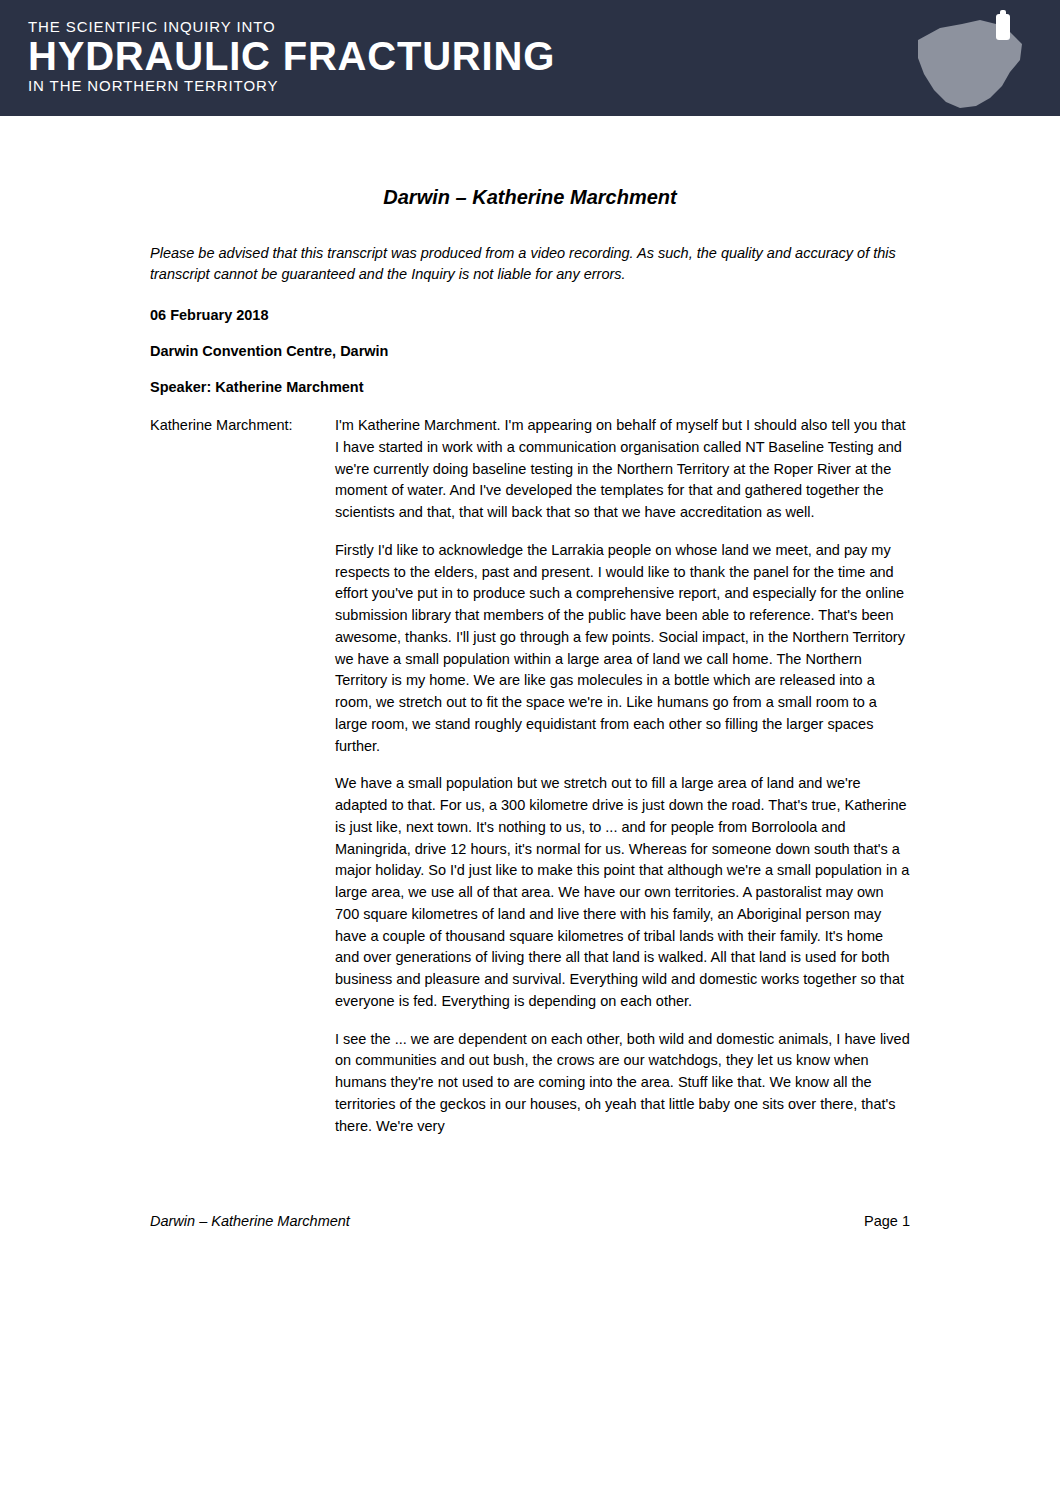The Scientific Inquiry into
Hydraulic Fracturing
in the Northern Territory
Darwin – Katherine Marchment
Please be advised that this transcript was produced from a video recording. As such, the quality and accuracy of this transcript cannot be guaranteed and the Inquiry is not liable for any errors.
06 February 2018
Darwin Convention Centre, Darwin
Speaker: Katherine Marchment
Katherine Marchment:
I'm Katherine Marchment. I'm appearing on behalf of myself but I should also tell you that I have started in work with a communication organisation called NT Baseline Testing and we're currently doing baseline testing in the Northern Territory at the Roper River at the moment of water. And I've developed the templates for that and gathered together the scientists and that, that will back that so that we have accreditation as well.
Firstly I'd like to acknowledge the Larrakia people on whose land we meet, and pay my respects to the elders, past and present. I would like to thank the panel for the time and effort you've put in to produce such a comprehensive report, and especially for the online submission library that members of the public have been able to reference. That's been awesome, thanks. I'll just go through a few points. Social impact, in the Northern Territory we have a small population within a large area of land we call home. The Northern Territory is my home. We are like gas molecules in a bottle which are released into a room, we stretch out to fit the space we're in. Like humans go from a small room to a large room, we stand roughly equidistant from each other so filling the larger spaces further.
We have a small population but we stretch out to fill a large area of land and we're adapted to that. For us, a 300 kilometre drive is just down the road. That's true, Katherine is just like, next town. It's nothing to us, to ... and for people from Borroloola and Maningrida, drive 12 hours, it's normal for us. Whereas for someone down south that's a major holiday. So I'd just like to make this point that although we're a small population in a large area, we use all of that area. We have our own territories. A pastoralist may own 700 square kilometres of land and live there with his family, an Aboriginal person may have a couple of thousand square kilometres of tribal lands with their family. It's home and over generations of living there all that land is walked. All that land is used for both business and pleasure and survival. Everything wild and domestic works together so that everyone is fed. Everything is depending on each other.
I see the ... we are dependent on each other, both wild and domestic animals, I have lived on communities and out bush, the crows are our watchdogs, they let us know when humans they're not used to are coming into the area. Stuff like that. We know all the territories of the geckos in our houses, oh yeah that little baby one sits over there, that's there. We're very
Darwin – Katherine Marchment
Page 1